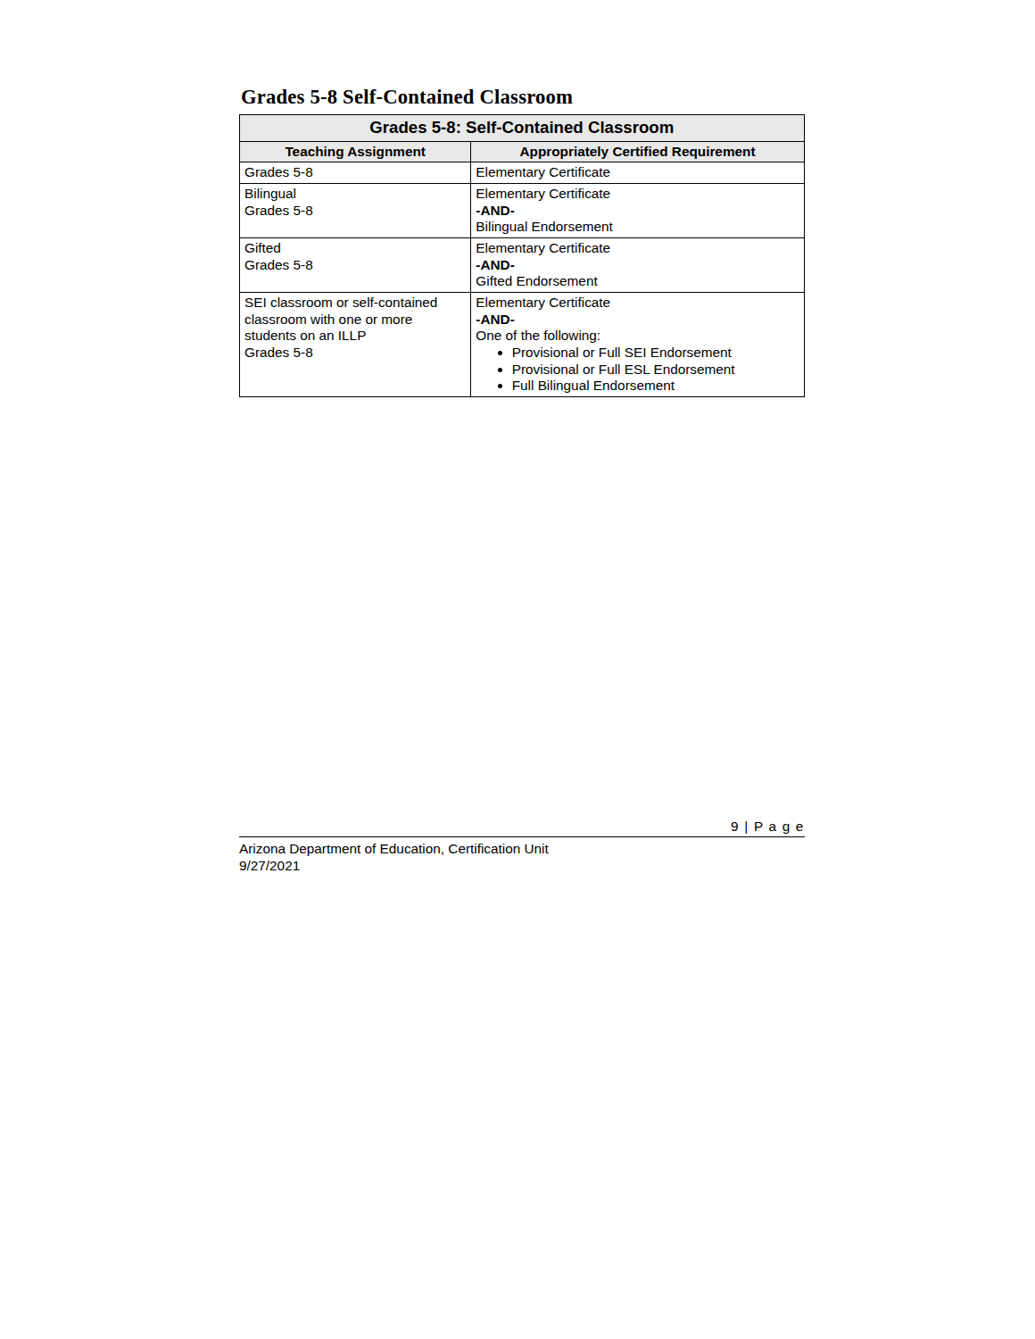Grades 5-8 Self-Contained Classroom
| Grades 5-8: Self-Contained Classroom |
| --- |
| Teaching Assignment | Appropriately Certified Requirement |
| Grades 5-8 | Elementary Certificate |
| Bilingual Grades 5-8 | Elementary Certificate -AND- Bilingual Endorsement |
| Gifted Grades 5-8 | Elementary Certificate -AND- Gifted Endorsement |
| SEI classroom or self-contained classroom with one or more students on an ILLP Grades 5-8 | Elementary Certificate -AND- One of the following: Provisional or Full SEI Endorsement Provisional or Full ESL Endorsement Full Bilingual Endorsement |
9 | P a g e
Arizona Department of Education, Certification Unit
9/27/2021